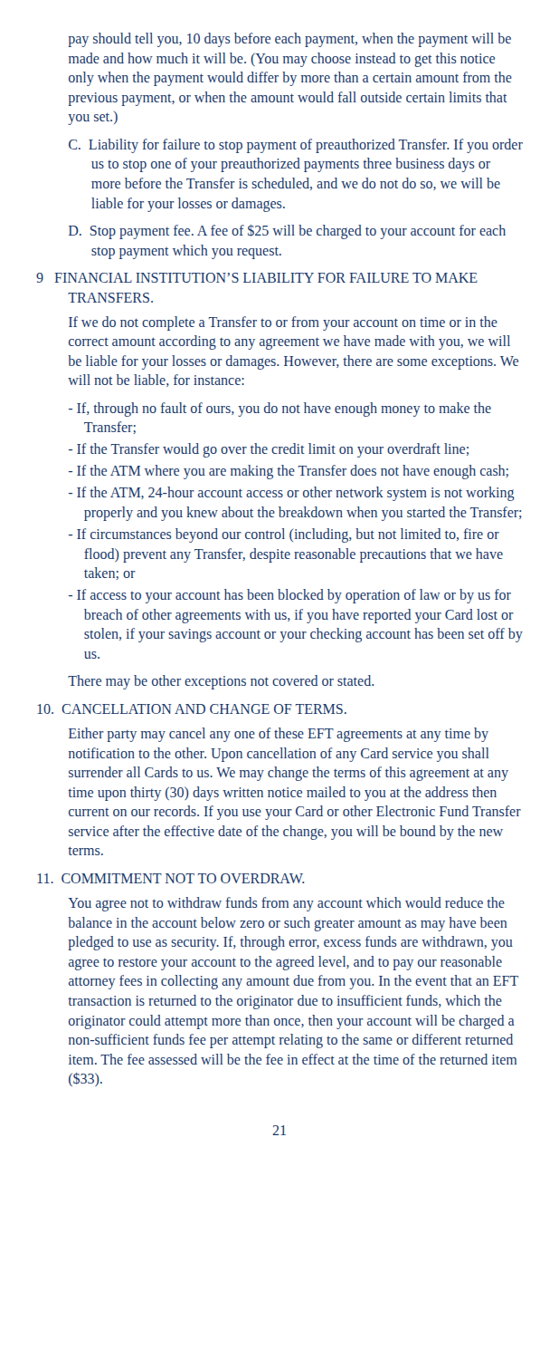pay should tell you, 10 days before each payment, when the payment will be made and how much it will be. (You may choose instead to get this notice only when the payment would differ by more than a certain amount from the previous payment, or when the amount would fall outside certain limits that you set.)
C. Liability for failure to stop payment of preauthorized Transfer. If you order us to stop one of your preauthorized payments three business days or more before the Transfer is scheduled, and we do not do so, we will be liable for your losses or damages.
D. Stop payment fee. A fee of $25 will be charged to your account for each stop payment which you request.
9 Financial Institution’s Liability for Failure to Make Transfers.
If we do not complete a Transfer to or from your account on time or in the correct amount according to any agreement we have made with you, we will be liable for your losses or damages. However, there are some exceptions. We will not be liable, for instance:
If, through no fault of ours, you do not have enough money to make the Transfer;
If the Transfer would go over the credit limit on your overdraft line;
If the ATM where you are making the Transfer does not have enough cash;
If the ATM, 24-hour account access or other network system is not working properly and you knew about the breakdown when you started the Transfer;
If circumstances beyond our control (including, but not limited to, fire or flood) prevent any Transfer, despite reasonable precautions that we have taken; or
If access to your account has been blocked by operation of law or by us for breach of other agreements with us, if you have reported your Card lost or stolen, if your savings account or your checking account has been set off by us.
There may be other exceptions not covered or stated.
10. Cancellation and Change of Terms.
Either party may cancel any one of these EFT agreements at any time by notification to the other. Upon cancellation of any Card service you shall surrender all Cards to us. We may change the terms of this agreement at any time upon thirty (30) days written notice mailed to you at the address then current on our records. If you use your Card or other Electronic Fund Transfer service after the effective date of the change, you will be bound by the new terms.
11. Commitment Not to Overdraw.
You agree not to withdraw funds from any account which would reduce the balance in the account below zero or such greater amount as may have been pledged to use as security. If, through error, excess funds are withdrawn, you agree to restore your account to the agreed level, and to pay our reasonable attorney fees in collecting any amount due from you. In the event that an EFT transaction is returned to the originator due to insufficient funds, which the originator could attempt more than once, then your account will be charged a non-sufficient funds fee per attempt relating to the same or different returned item. The fee assessed will be the fee in effect at the time of the returned item ($33).
21